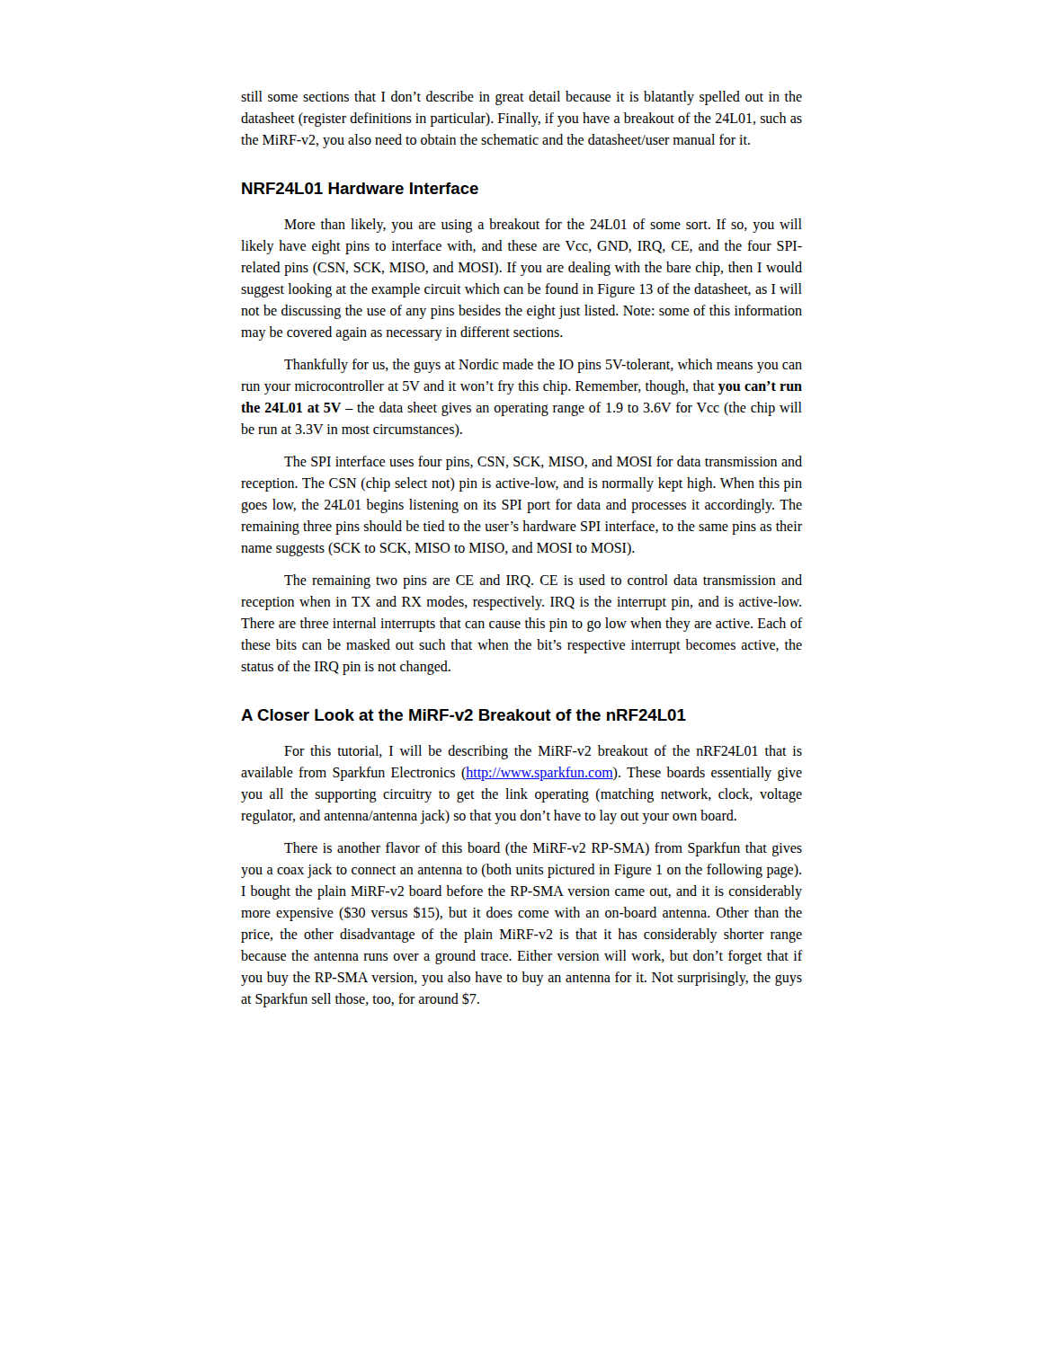still some sections that I don’t describe in great detail because it is blatantly spelled out in the datasheet (register definitions in particular). Finally, if you have a breakout of the 24L01, such as the MiRF-v2, you also need to obtain the schematic and the datasheet/user manual for it.
NRF24L01 Hardware Interface
More than likely, you are using a breakout for the 24L01 of some sort. If so, you will likely have eight pins to interface with, and these are Vcc, GND, IRQ, CE, and the four SPI-related pins (CSN, SCK, MISO, and MOSI). If you are dealing with the bare chip, then I would suggest looking at the example circuit which can be found in Figure 13 of the datasheet, as I will not be discussing the use of any pins besides the eight just listed. Note: some of this information may be covered again as necessary in different sections.
Thankfully for us, the guys at Nordic made the IO pins 5V-tolerant, which means you can run your microcontroller at 5V and it won’t fry this chip. Remember, though, that you can’t run the 24L01 at 5V – the data sheet gives an operating range of 1.9 to 3.6V for Vcc (the chip will be run at 3.3V in most circumstances).
The SPI interface uses four pins, CSN, SCK, MISO, and MOSI for data transmission and reception. The CSN (chip select not) pin is active-low, and is normally kept high. When this pin goes low, the 24L01 begins listening on its SPI port for data and processes it accordingly. The remaining three pins should be tied to the user’s hardware SPI interface, to the same pins as their name suggests (SCK to SCK, MISO to MISO, and MOSI to MOSI).
The remaining two pins are CE and IRQ. CE is used to control data transmission and reception when in TX and RX modes, respectively. IRQ is the interrupt pin, and is active-low. There are three internal interrupts that can cause this pin to go low when they are active. Each of these bits can be masked out such that when the bit’s respective interrupt becomes active, the status of the IRQ pin is not changed.
A Closer Look at the MiRF-v2 Breakout of the nRF24L01
For this tutorial, I will be describing the MiRF-v2 breakout of the nRF24L01 that is available from Sparkfun Electronics (http://www.sparkfun.com). These boards essentially give you all the supporting circuitry to get the link operating (matching network, clock, voltage regulator, and antenna/antenna jack) so that you don’t have to lay out your own board.
There is another flavor of this board (the MiRF-v2 RP-SMA) from Sparkfun that gives you a coax jack to connect an antenna to (both units pictured in Figure 1 on the following page). I bought the plain MiRF-v2 board before the RP-SMA version came out, and it is considerably more expensive ($30 versus $15), but it does come with an on-board antenna. Other than the price, the other disadvantage of the plain MiRF-v2 is that it has considerably shorter range because the antenna runs over a ground trace. Either version will work, but don’t forget that if you buy the RP-SMA version, you also have to buy an antenna for it. Not surprisingly, the guys at Sparkfun sell those, too, for around $7.